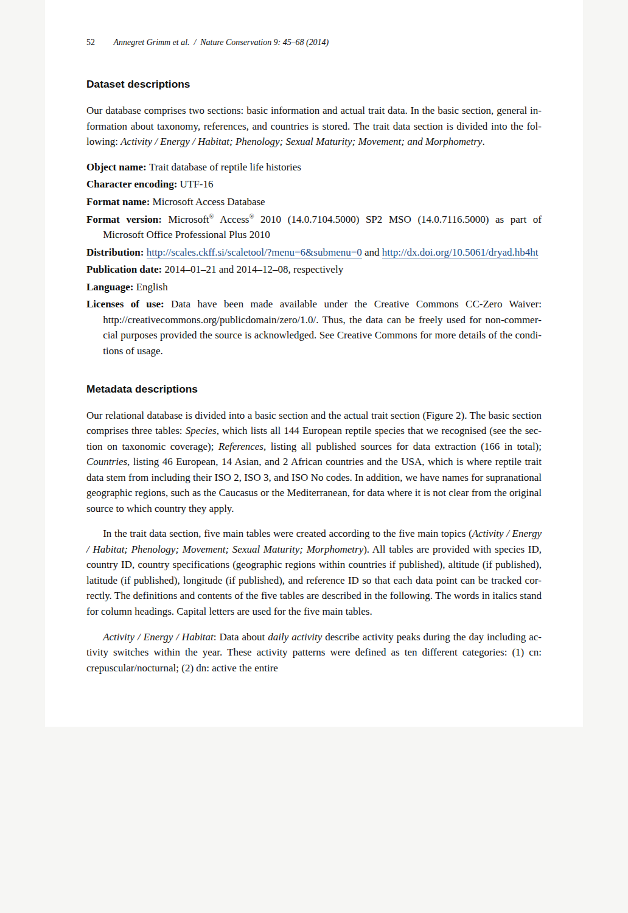52 Annegret Grimm et al. / Nature Conservation 9: 45–68 (2014)
Dataset descriptions
Our database comprises two sections: basic information and actual trait data. In the basic section, general information about taxonomy, references, and countries is stored. The trait data section is divided into the following: Activity / Energy / Habitat; Phenology; Sexual Maturity; Movement; and Morphometry.
Object name:
Trait database of reptile life histories
Character encoding:
UTF-16
Format name:
Microsoft Access Database
Format version:
Microsoft® Access® 2010 (14.0.7104.5000) SP2 MSO (14.0.7116.5000) as part of Microsoft Office Professional Plus 2010
Distribution:
http://scales.ckff.si/scaletool/?menu=6&submenu=0 and http://dx.doi.org/10.5061/dryad.hb4ht
Publication date:
2014–01–21 and 2014–12–08, respectively
Language:
English
Licenses of use:
Data have been made available under the Creative Commons CC-Zero Waiver: http://creativecommons.org/publicdomain/zero/1.0/. Thus, the data can be freely used for non-commercial purposes provided the source is acknowledged. See Creative Commons for more details of the conditions of usage.
Metadata descriptions
Our relational database is divided into a basic section and the actual trait section (Figure 2). The basic section comprises three tables: Species, which lists all 144 European reptile species that we recognised (see the section on taxonomic coverage); References, listing all published sources for data extraction (166 in total); Countries, listing 46 European, 14 Asian, and 2 African countries and the USA, which is where reptile trait data stem from including their ISO 2, ISO 3, and ISO No codes. In addition, we have names for supranational geographic regions, such as the Caucasus or the Mediterranean, for data where it is not clear from the original source to which country they apply.
In the trait data section, five main tables were created according to the five main topics (Activity / Energy / Habitat; Phenology; Movement; Sexual Maturity; Morphometry). All tables are provided with species ID, country ID, country specifications (geographic regions within countries if published), altitude (if published), latitude (if published), longitude (if published), and reference ID so that each data point can be tracked correctly. The definitions and contents of the five tables are described in the following. The words in italics stand for column headings. Capital letters are used for the five main tables.
Activity / Energy / Habitat: Data about daily activity describe activity peaks during the day including activity switches within the year. These activity patterns were defined as ten different categories: (1) cn: crepuscular/nocturnal; (2) dn: active the entire